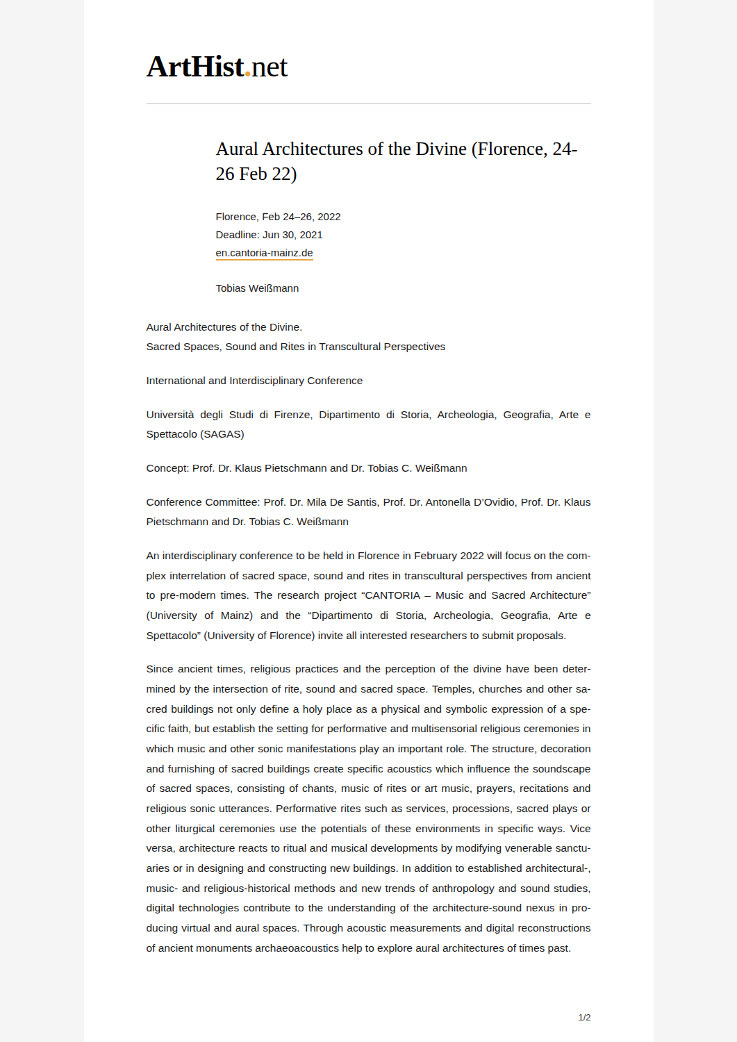ArtHist. net
Aural Architectures of the Divine (Florence, 24-26 Feb 22)
Florence, Feb 24–26, 2022
Deadline: Jun 30, 2021
en.cantoria-mainz.de
Tobias Weißmann
Aural Architectures of the Divine.
Sacred Spaces, Sound and Rites in Transcultural Perspectives
International and Interdisciplinary Conference
Università degli Studi di Firenze, Dipartimento di Storia, Archeologia, Geografia, Arte e Spettacolo (SAGAS)
Concept: Prof. Dr. Klaus Pietschmann and Dr. Tobias C. Weißmann
Conference Committee: Prof. Dr. Mila De Santis, Prof. Dr. Antonella D’Ovidio, Prof. Dr. Klaus Pietschmann and Dr. Tobias C. Weißmann
An interdisciplinary conference to be held in Florence in February 2022 will focus on the complex interrelation of sacred space, sound and rites in transcultural perspectives from ancient to pre-modern times. The research project “CANTORIA – Music and Sacred Architecture” (University of Mainz) and the “Dipartimento di Storia, Archeologia, Geografia, Arte e Spettacolo” (University of Florence) invite all interested researchers to submit proposals.
Since ancient times, religious practices and the perception of the divine have been determined by the intersection of rite, sound and sacred space. Temples, churches and other sacred buildings not only define a holy place as a physical and symbolic expression of a specific faith, but establish the setting for performative and multisensorial religious ceremonies in which music and other sonic manifestations play an important role. The structure, decoration and furnishing of sacred buildings create specific acoustics which influence the soundscape of sacred spaces, consisting of chants, music of rites or art music, prayers, recitations and religious sonic utterances. Performative rites such as services, processions, sacred plays or other liturgical ceremonies use the potentials of these environments in specific ways. Vice versa, architecture reacts to ritual and musical developments by modifying venerable sanctuaries or in designing and constructing new buildings. In addition to established architectural-, music- and religious-historical methods and new trends of anthropology and sound studies, digital technologies contribute to the understanding of the architecture-sound nexus in producing virtual and aural spaces. Through acoustic measurements and digital reconstructions of ancient monuments archaeoacoustics help to explore aural architectures of times past.
1/2